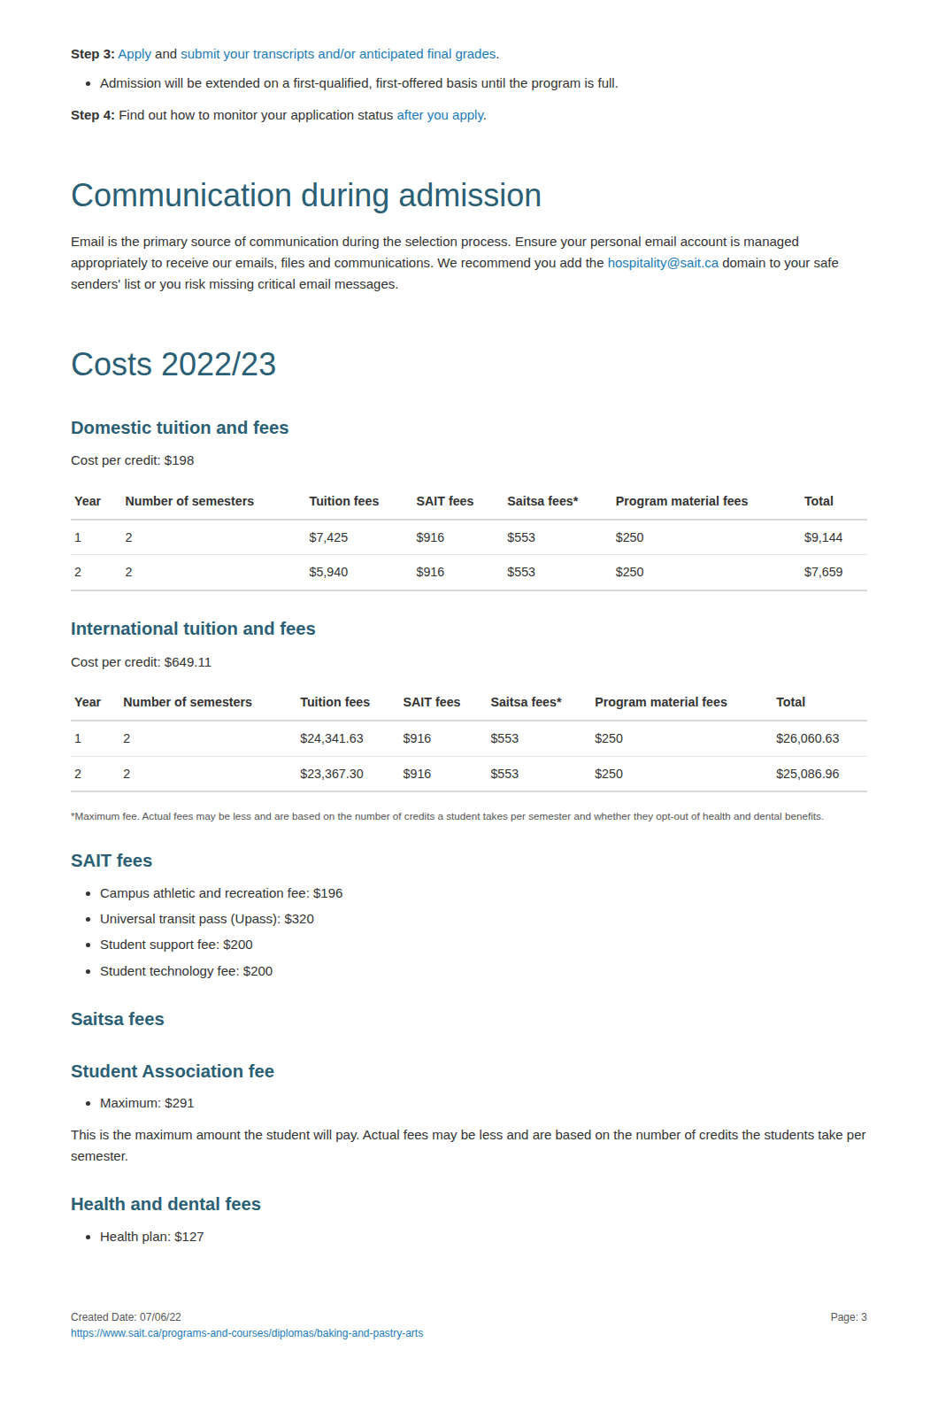Step 3: Apply and submit your transcripts and/or anticipated final grades.
Admission will be extended on a first-qualified, first-offered basis until the program is full.
Step 4: Find out how to monitor your application status after you apply.
Communication during admission
Email is the primary source of communication during the selection process. Ensure your personal email account is managed appropriately to receive our emails, files and communications. We recommend you add the hospitality@sait.ca domain to your safe senders' list or you risk missing critical email messages.
Costs 2022/23
Domestic tuition and fees
Cost per credit: $198
| Year | Number of semesters | Tuition fees | SAIT fees | Saitsa fees* | Program material fees | Total |
| --- | --- | --- | --- | --- | --- | --- |
| 1 | 2 | $7,425 | $916 | $553 | $250 | $9,144 |
| 2 | 2 | $5,940 | $916 | $553 | $250 | $7,659 |
International tuition and fees
Cost per credit: $649.11
| Year | Number of semesters | Tuition fees | SAIT fees | Saitsa fees* | Program material fees | Total |
| --- | --- | --- | --- | --- | --- | --- |
| 1 | 2 | $24,341.63 | $916 | $553 | $250 | $26,060.63 |
| 2 | 2 | $23,367.30 | $916 | $553 | $250 | $25,086.96 |
*Maximum fee. Actual fees may be less and are based on the number of credits a student takes per semester and whether they opt-out of health and dental benefits.
SAIT fees
Campus athletic and recreation fee: $196
Universal transit pass (Upass): $320
Student support fee: $200
Student technology fee: $200
Saitsa fees
Student Association fee
Maximum: $291
This is the maximum amount the student will pay. Actual fees may be less and are based on the number of credits the students take per semester.
Health and dental fees
Health plan: $127
Created Date: 07/06/22
https://www.sait.ca/programs-and-courses/diplomas/baking-and-pastry-arts
Page: 3